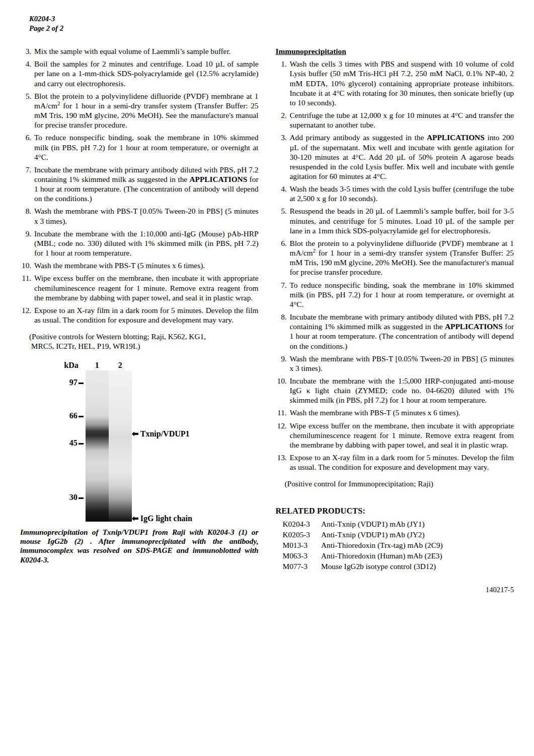K0204-3
Page 2 of 2
Mix the sample with equal volume of Laemmli’s sample buffer.
Boil the samples for 2 minutes and centrifuge. Load 10 µL of sample per lane on a 1-mm-thick SDS-polyacrylamide gel (12.5% acrylamide) and carry out electrophoresis.
Blot the protein to a polyvinylidene difluoride (PVDF) membrane at 1 mA/cm2 for 1 hour in a semi-dry transfer system (Transfer Buffer: 25 mM Tris, 190 mM glycine, 20% MeOH). See the manufacture's manual for precise transfer procedure.
To reduce nonspecific binding, soak the membrane in 10% skimmed milk (in PBS, pH 7.2) for 1 hour at room temperature, or overnight at 4°C.
Incubate the membrane with primary antibody diluted with PBS, pH 7.2 containing 1% skimmed milk as suggested in the APPLICATIONS for 1 hour at room temperature. (The concentration of antibody will depend on the conditions.)
Wash the membrane with PBS-T [0.05% Tween-20 in PBS] (5 minutes x 3 times).
Incubate the membrane with the 1:10,000 anti-IgG (Mouse) pAb-HRP (MBL; code no. 330) diluted with 1% skimmed milk (in PBS, pH 7.2) for 1 hour at room temperature.
Wash the membrane with PBS-T (5 minutes x 6 times).
Wipe excess buffer on the membrane, then incubate it with appropriate chemiluminescence reagent for 1 minute. Remove extra reagent from the membrane by dabbing with paper towel, and seal it in plastic wrap.
Expose to an X-ray film in a dark room for 5 minutes. Develop the film as usual. The condition for exposure and development may vary.
(Positive controls for Western blotting; Raji, K562, KG1,
MRC5, IC2Tr, HEL, P19, WR19L)
| kDa | | 1 | 2 | |
| 97 66 45 30 | | | | ⬅ Txnip/VDUP1 ⬅ IgG light chain |
Immunoprecipitation of Txnip/VDUP1 from Raji with K0204-3 (1) or mouse IgG2b (2) . After immunoprecipitated with the antibody, immunocomplex was resolved on SDS-PAGE and immunoblotted with K0204-3.
Immunoprecipitation
Wash the cells 3 times with PBS and suspend with 10 volume of cold Lysis buffer (50 mM Tris-HCl pH 7.2, 250 mM NaCl, 0.1% NP-40, 2 mM EDTA, 10% glycerol) containing appropriate protease inhibitors. Incubate it at 4°C with rotating for 30 minutes, then sonicate briefly (up to 10 seconds).
Centrifuge the tube at 12,000 x g for 10 minutes at 4°C and transfer the supernatant to another tube.
Add primary antibody as suggested in the APPLICATIONS into 200 µL of the supernatant. Mix well and incubate with gentle agitation for 30-120 minutes at 4°C. Add 20 µL of 50% protein A agarose beads resuspended in the cold Lysis buffer. Mix well and incubate with gentle agitation for 60 minutes at 4°C.
Wash the beads 3-5 times with the cold Lysis buffer (centrifuge the tube at 2,500 x g for 10 seconds).
Resuspend the beads in 20 µL of Laemmli’s sample buffer, boil for 3-5 minutes, and centrifuge for 5 minutes. Load 10 µL of the sample per lane in a 1mm thick SDS-polyacrylamide gel for electrophoresis.
Blot the protein to a polyvinylidene difluoride (PVDF) membrane at 1 mA/cm2 for 1 hour in a semi-dry transfer system (Transfer Buffer: 25 mM Tris, 190 mM glycine, 20% MeOH). See the manufacturer's manual for precise transfer procedure.
To reduce nonspecific binding, soak the membrane in 10% skimmed milk (in PBS, pH 7.2) for 1 hour at room temperature, or overnight at 4°C.
Incubate the membrane with primary antibody diluted with PBS, pH 7.2 containing 1% skimmed milk as suggested in the APPLICATIONS for 1 hour at room temperature. (The concentration of antibody will depend on the conditions.)
Wash the membrane with PBS-T [0.05% Tween-20 in PBS] (5 minutes x 3 times).
Incubate the membrane with the 1:5,000 HRP-conjugated anti-mouse IgG κ light chain (ZYMED; code no. 04-6620) diluted with 1% skimmed milk (in PBS, pH 7.2) for 1 hour at room temperature.
Wash the membrane with PBS-T (5 minutes x 6 times).
Wipe excess buffer on the membrane, then incubate it with appropriate chemiluminescence reagent for 1 minute. Remove extra reagent from the membrane by dabbing with paper towel, and seal it in plastic wrap.
Expose to an X-ray film in a dark room for 5 minutes. Develop the film as usual. The condition for exposure and development may vary.
(Positive control for Immunoprecipitation; Raji)
RELATED PRODUCTS:
| K0204-3 | Anti-Txnip (VDUP1) mAb (JY1) |
| K0205-3 | Anti-Txnip (VDUP1) mAb (JY2) |
| M013-3 | Anti-Thioredoxin (Trx-tag) mAb (2C9) |
| M063-3 | Anti-Thioredoxin (Human) mAb (2E3) |
| M077-3 | Mouse IgG2b isotype control (3D12) |
140217-5